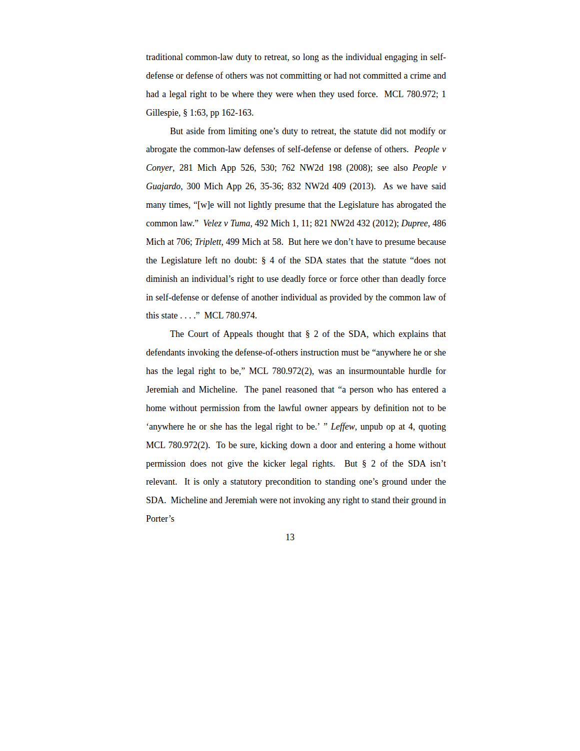traditional common-law duty to retreat, so long as the individual engaging in self-defense or defense of others was not committing or had not committed a crime and had a legal right to be where they were when they used force. MCL 780.972; 1 Gillespie, § 1:63, pp 162-163.
But aside from limiting one’s duty to retreat, the statute did not modify or abrogate the common-law defenses of self-defense or defense of others. People v Conyer, 281 Mich App 526, 530; 762 NW2d 198 (2008); see also People v Guajardo, 300 Mich App 26, 35-36; 832 NW2d 409 (2013). As we have said many times, “[w]e will not lightly presume that the Legislature has abrogated the common law.” Velez v Tuma, 492 Mich 1, 11; 821 NW2d 432 (2012); Dupree, 486 Mich at 706; Triplett, 499 Mich at 58. But here we don’t have to presume because the Legislature left no doubt: § 4 of the SDA states that the statute “does not diminish an individual’s right to use deadly force or force other than deadly force in self-defense or defense of another individual as provided by the common law of this state . . . .” MCL 780.974.
The Court of Appeals thought that § 2 of the SDA, which explains that defendants invoking the defense-of-others instruction must be “anywhere he or she has the legal right to be,” MCL 780.972(2), was an insurmountable hurdle for Jeremiah and Micheline. The panel reasoned that “a person who has entered a home without permission from the lawful owner appears by definition not to be ‘anywhere he or she has the legal right to be.’ ” Leffew, unpub op at 4, quoting MCL 780.972(2). To be sure, kicking down a door and entering a home without permission does not give the kicker legal rights. But § 2 of the SDA isn’t relevant. It is only a statutory precondition to standing one’s ground under the SDA. Micheline and Jeremiah were not invoking any right to stand their ground in Porter’s
13